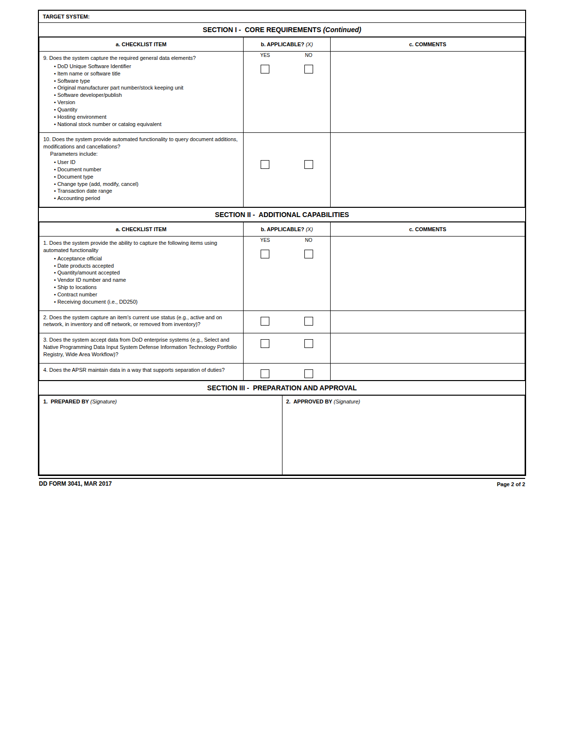TARGET SYSTEM:
SECTION I - CORE REQUIREMENTS (Continued)
| a. CHECKLIST ITEM | b. APPLICABLE? (X) | c. COMMENTS |
| 9. Does the system capture the required general data elements? DoD Unique Software Identifier Item name or software title Software type Original manufacturer part number/stock keeping unit Software developer/publish Version Quantity Hosting environment National stock number or catalog equivalent | / YES / NO / | |
| 10. Does the system provide automated functionality to query document additions, modifications and cancellations? Parameters include: User ID Document number Document type Change type (add, modify, cancel) Transaction date range Accounting period | | |
SECTION II - ADDITIONAL CAPABILITIES
| a. CHECKLIST ITEM | b. APPLICABLE? (X) | c. COMMENTS |
| 1. Does the system provide the ability to capture the following items using automated functionality Acceptance official Date products accepted Quantity/amount accepted Vendor ID number and name Ship to locations Contract number Receiving document (i.e., DD250) | / YES / NO / | |
| 2. Does the system capture an item's current use status (e.g., active and on network, in inventory and off network, or removed from inventory)? | | |
| 3. Does the system accept data from DoD enterprise systems (e.g., Select and Native Programming Data Input System Defense Information Technology Portfolio Registry, Wide Area Workflow)? | | |
| 4. Does the APSR maintain data in a way that supports separation of duties? | | |
SECTION III - PREPARATION AND APPROVAL
| 1. PREPARED BY (Signature) | 2. APPROVED BY (Signature) |
DD FORM 3041, MAR 2017
Page 2 of 2